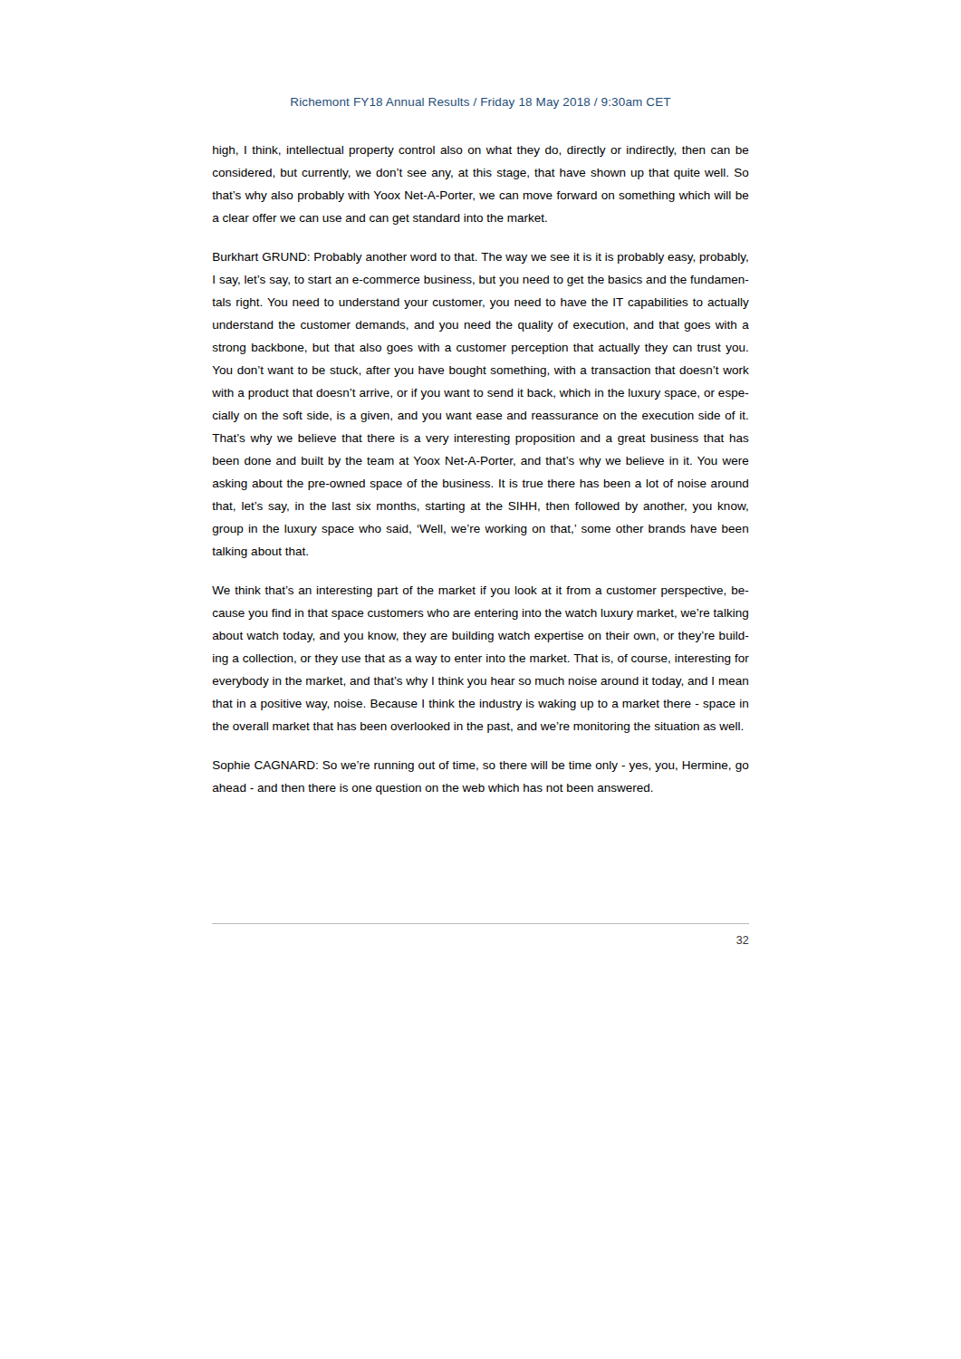Richemont FY18 Annual Results / Friday 18 May 2018 / 9:30am CET
high, I think, intellectual property control also on what they do, directly or indirectly, then can be considered, but currently, we don’t see any, at this stage, that have shown up that quite well. So that’s why also probably with Yoox Net-A-Porter, we can move forward on something which will be a clear offer we can use and can get standard into the market.
Burkhart GRUND: Probably another word to that. The way we see it is it is probably easy, probably, I say, let’s say, to start an e-commerce business, but you need to get the basics and the fundamentals right. You need to understand your customer, you need to have the IT capabilities to actually understand the customer demands, and you need the quality of execution, and that goes with a strong backbone, but that also goes with a customer perception that actually they can trust you. You don’t want to be stuck, after you have bought something, with a transaction that doesn’t work with a product that doesn’t arrive, or if you want to send it back, which in the luxury space, or especially on the soft side, is a given, and you want ease and reassurance on the execution side of it. That’s why we believe that there is a very interesting proposition and a great business that has been done and built by the team at Yoox Net-A-Porter, and that’s why we believe in it. You were asking about the pre-owned space of the business. It is true there has been a lot of noise around that, let’s say, in the last six months, starting at the SIHH, then followed by another, you know, group in the luxury space who said, ‘Well, we’re working on that,’ some other brands have been talking about that.
We think that’s an interesting part of the market if you look at it from a customer perspective, because you find in that space customers who are entering into the watch luxury market, we’re talking about watch today, and you know, they are building watch expertise on their own, or they’re building a collection, or they use that as a way to enter into the market. That is, of course, interesting for everybody in the market, and that’s why I think you hear so much noise around it today, and I mean that in a positive way, noise. Because I think the industry is waking up to a market there - space in the overall market that has been overlooked in the past, and we’re monitoring the situation as well.
Sophie CAGNARD: So we’re running out of time, so there will be time only - yes, you, Hermine, go ahead - and then there is one question on the web which has not been answered.
32